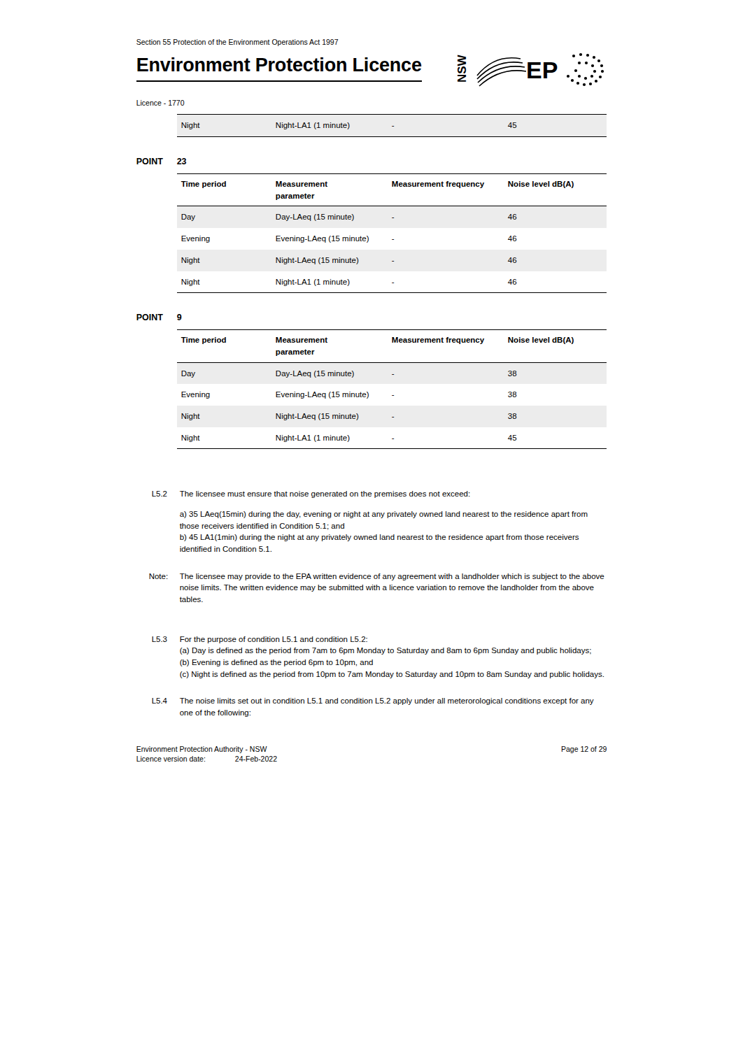Section 55 Protection of the Environment Operations Act 1997
Environment Protection Licence
NSW EP
Licence - 1770
| Night | Night-LA1 (1 minute) | - | 45 |
POINT23
| Time period | Measurement parameter | Measurement frequency | Noise level dB(A) |
| --- | --- | --- | --- |
| Day | Day-LAeq (15 minute) | - | 46 |
| Evening | Evening-LAeq (15 minute) | - | 46 |
| Night | Night-LAeq (15 minute) | - | 46 |
| Night | Night-LA1 (1 minute) | - | 46 |
POINT9
| Time period | Measurement parameter | Measurement frequency | Noise level dB(A) |
| --- | --- | --- | --- |
| Day | Day-LAeq (15 minute) | - | 38 |
| Evening | Evening-LAeq (15 minute) | - | 38 |
| Night | Night-LAeq (15 minute) | - | 38 |
| Night | Night-LA1 (1 minute) | - | 45 |
L5.2
The licensee must ensure that noise generated on the premises does not exceed:
a) 35 LAeq(15min) during the day, evening or night at any privately owned land nearest to the residence apart from those receivers identified in Condition 5.1; and
b) 45 LA1(1min) during the night at any privately owned land nearest to the residence apart from those receivers identified in Condition 5.1.
Note:
The licensee may provide to the EPA written evidence of any agreement with a landholder which is subject to the above noise limits. The written evidence may be submitted with a licence variation to remove the landholder from the above tables.
L5.3
For the purpose of condition L5.1 and condition L5.2:
(a) Day is defined as the period from 7am to 6pm Monday to Saturday and 8am to 6pm Sunday and public holidays;
(b) Evening is defined as the period 6pm to 10pm, and
(c) Night is defined as the period from 10pm to 7am Monday to Saturday and 10pm to 8am Sunday and public holidays.
L5.4
The noise limits set out in condition L5.1 and condition L5.2 apply under all meterorological conditions except for any one of the following:
Environment Protection Authority - NSW
Licence version date: 24-Feb-2022
Page 12 of 29